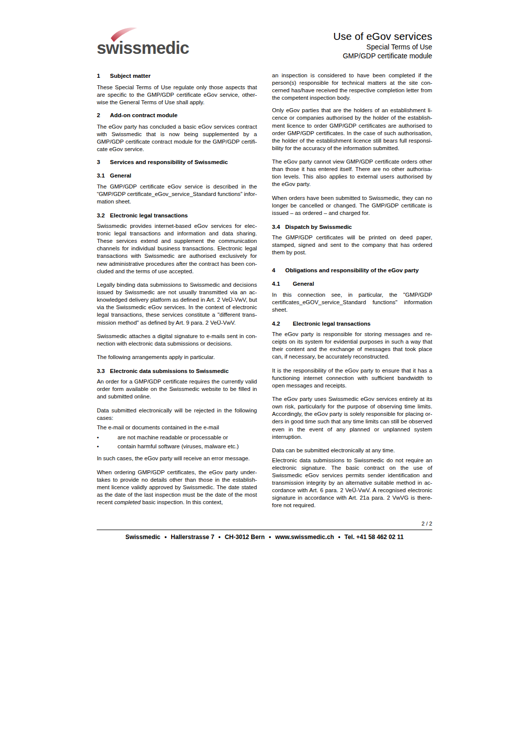swissmedic
Use of eGov services
Special Terms of Use
GMP/GDP certificate module
1 Subject matter
These Special Terms of Use regulate only those aspects that are specific to the GMP/GDP certificate eGov service, otherwise the General Terms of Use shall apply.
2 Add-on contract module
The eGov party has concluded a basic eGov services contract with Swissmedic that is now being supplemented by a GMP/GDP certificate contract module for the GMP/GDP certificate eGov service.
3 Services and responsibility of Swissmedic
3.1 General
The GMP/GDP certificate eGov service is described in the “GMP/GDP certificate_eGov_service_Standard functions” information sheet.
3.2 Electronic legal transactions
Swissmedic provides internet-based eGov services for electronic legal transactions and information and data sharing. These services extend and supplement the communication channels for individual business transactions. Electronic legal transactions with Swissmedic are authorised exclusively for new administrative procedures after the contract has been concluded and the terms of use accepted.
Legally binding data submissions to Swissmedic and decisions issued by Swissmedic are not usually transmitted via an acknowledged delivery platform as defined in Art. 2 VeÜ-VwV, but via the Swissmedic eGov services. In the context of electronic legal transactions, these services constitute a "different transmission method" as defined by Art. 9 para. 2 VeÜ-VwV.
Swissmedic attaches a digital signature to e-mails sent in connection with electronic data submissions or decisions.
The following arrangements apply in particular.
3.3 Electronic data submissions to Swissmedic
An order for a GMP/GDP certificate requires the currently valid order form available on the Swissmedic website to be filled in and submitted online.
Data submitted electronically will be rejected in the following cases:
The e-mail or documents contained in the e-mail
are not machine readable or processable or
contain harmful software (viruses, malware etc.)
In such cases, the eGov party will receive an error message.
When ordering GMP/GDP certificates, the eGov party undertakes to provide no details other than those in the establishment licence validly approved by Swissmedic. The date stated as the date of the last inspection must be the date of the most recent completed basic inspection. In this context,
an inspection is considered to have been completed if the person(s) responsible for technical matters at the site concerned has/have received the respective completion letter from the competent inspection body.
Only eGov parties that are the holders of an establishment licence or companies authorised by the holder of the establishment licence to order GMP/GDP certificates are authorised to order GMP/GDP certificates. In the case of such authorisation, the holder of the establishment licence still bears full responsibility for the accuracy of the information submitted.
The eGov party cannot view GMP/GDP certificate orders other than those it has entered itself. There are no other authorisation levels. This also applies to external users authorised by the eGov party.
When orders have been submitted to Swissmedic, they can no longer be cancelled or changed. The GMP/GDP certificate is issued – as ordered – and charged for.
3.4 Dispatch by Swissmedic
The GMP/GDP certificates will be printed on deed paper, stamped, signed and sent to the company that has ordered them by post.
4 Obligations and responsibility of the eGov party
4.1 General
In this connection see, in particular, the "GMP/GDP certificates_eGOV_service_Standard functions" information sheet.
4.2 Electronic legal transactions
The eGov party is responsible for storing messages and receipts on its system for evidential purposes in such a way that their content and the exchange of messages that took place can, if necessary, be accurately reconstructed.
It is the responsibility of the eGov party to ensure that it has a functioning internet connection with sufficient bandwidth to open messages and receipts.
The eGov party uses Swissmedic eGov services entirely at its own risk, particularly for the purpose of observing time limits. Accordingly, the eGov party is solely responsible for placing orders in good time such that any time limits can still be observed even in the event of any planned or unplanned system interruption.
Data can be submitted electronically at any time.
Electronic data submissions to Swissmedic do not require an electronic signature. The basic contract on the use of Swissmedic eGov services permits sender identification and transmission integrity by an alternative suitable method in accordance with Art. 6 para. 2 VeÜ-VwV. A recognised electronic signature in accordance with Art. 21a para. 2 VwVG is therefore not required.
2 / 2
Swissmedic•Hallerstrasse 7•CH-3012 Bern•www.swissmedic.ch•Tel. +41 58 462 02 11